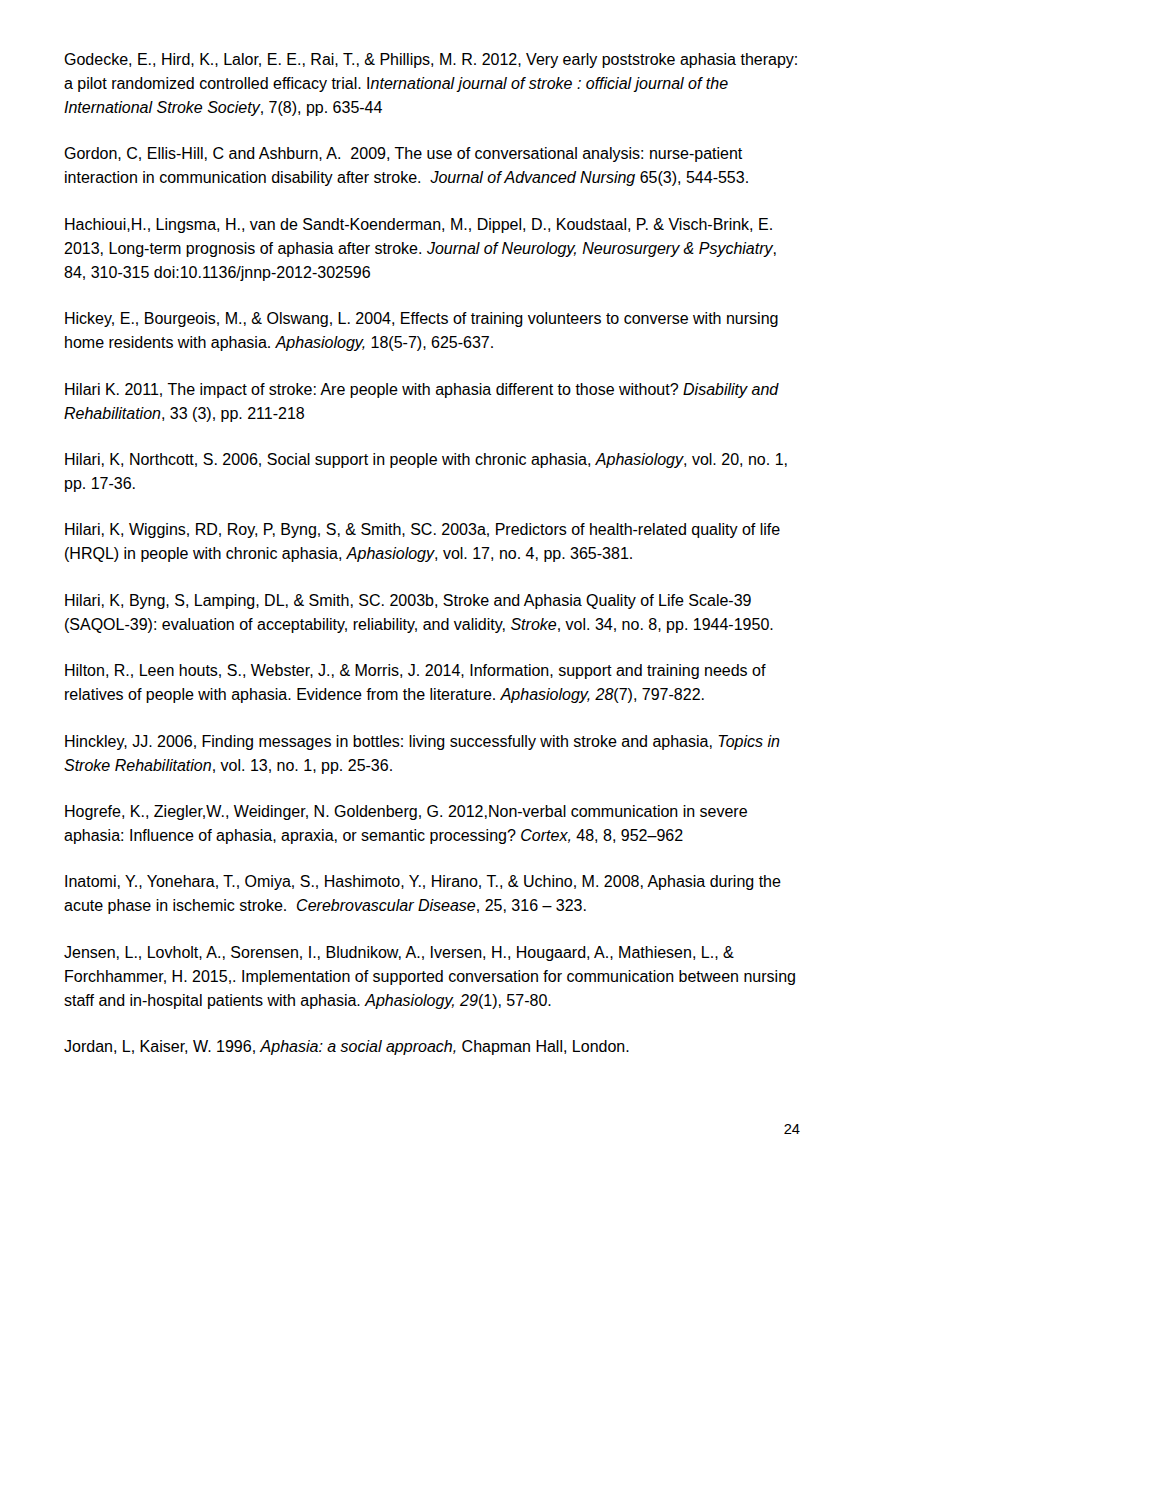Godecke, E., Hird, K., Lalor, E. E., Rai, T., & Phillips, M. R. 2012, Very early poststroke aphasia therapy: a pilot randomized controlled efficacy trial. International journal of stroke : official journal of the International Stroke Society, 7(8), pp. 635-44
Gordon, C, Ellis-Hill, C and Ashburn, A. 2009, The use of conversational analysis: nurse-patient interaction in communication disability after stroke. Journal of Advanced Nursing 65(3), 544-553.
Hachioui,H., Lingsma, H., van de Sandt-Koenderman, M., Dippel, D., Koudstaal, P. & Visch-Brink, E. 2013, Long-term prognosis of aphasia after stroke. Journal of Neurology, Neurosurgery & Psychiatry, 84, 310-315 doi:10.1136/jnnp-2012-302596
Hickey, E., Bourgeois, M., & Olswang, L. 2004, Effects of training volunteers to converse with nursing home residents with aphasia. Aphasiology, 18(5-7), 625-637.
Hilari K. 2011, The impact of stroke: Are people with aphasia different to those without? Disability and Rehabilitation, 33 (3), pp. 211-218
Hilari, K, Northcott, S. 2006, Social support in people with chronic aphasia, Aphasiology, vol. 20, no. 1, pp. 17-36.
Hilari, K, Wiggins, RD, Roy, P, Byng, S, & Smith, SC. 2003a, Predictors of health-related quality of life (HRQL) in people with chronic aphasia, Aphasiology, vol. 17, no. 4, pp. 365-381.
Hilari, K, Byng, S, Lamping, DL, & Smith, SC. 2003b, Stroke and Aphasia Quality of Life Scale-39 (SAQOL-39): evaluation of acceptability, reliability, and validity, Stroke, vol. 34, no. 8, pp. 1944-1950.
Hilton, R., Leen houts, S., Webster, J., & Morris, J. 2014, Information, support and training needs of relatives of people with aphasia. Evidence from the literature. Aphasiology, 28(7), 797-822.
Hinckley, JJ. 2006, Finding messages in bottles: living successfully with stroke and aphasia, Topics in Stroke Rehabilitation, vol. 13, no. 1, pp. 25-36.
Hogrefe, K., Ziegler,W., Weidinger, N. Goldenberg, G. 2012,Non-verbal communication in severe aphasia: Influence of aphasia, apraxia, or semantic processing? Cortex, 48, 8, 952–962
Inatomi, Y., Yonehara, T., Omiya, S., Hashimoto, Y., Hirano, T., & Uchino, M. 2008, Aphasia during the acute phase in ischemic stroke. Cerebrovascular Disease, 25, 316 – 323.
Jensen, L., Lovholt, A., Sorensen, I., Bludnikow, A., Iversen, H., Hougaard, A., Mathiesen, L., & Forchhammer, H. 2015,. Implementation of supported conversation for communication between nursing staff and in-hospital patients with aphasia. Aphasiology, 29(1), 57-80.
Jordan, L, Kaiser, W. 1996, Aphasia: a social approach, Chapman Hall, London.
24